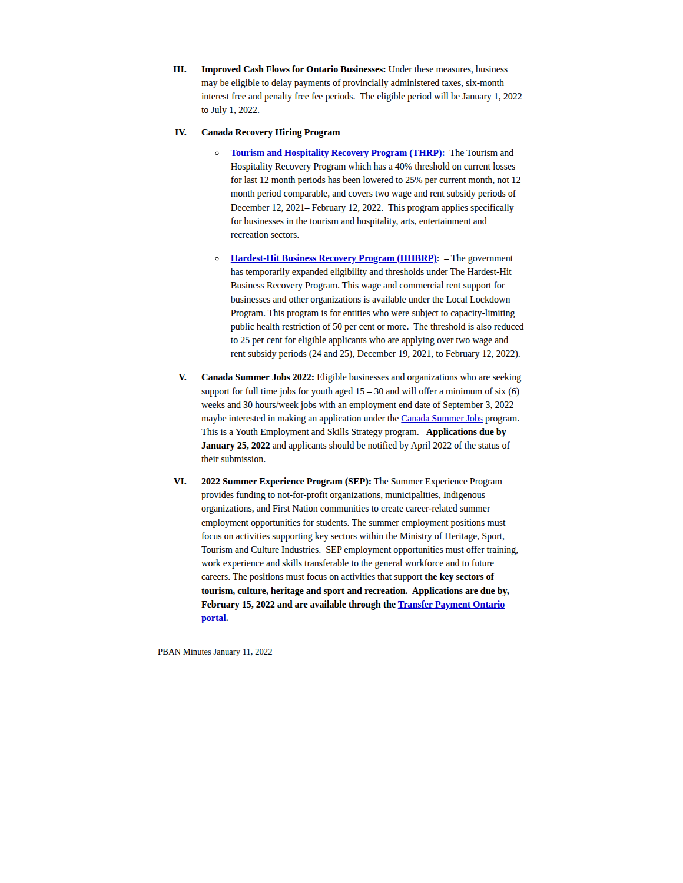Improved Cash Flows for Ontario Businesses: Under these measures, business may be eligible to delay payments of provincially administered taxes, six-month interest free and penalty free fee periods. The eligible period will be January 1, 2022 to July 1, 2022.
Canada Recovery Hiring Program
Tourism and Hospitality Recovery Program (THRP): The Tourism and Hospitality Recovery Program which has a 40% threshold on current losses for last 12 month periods has been lowered to 25% per current month, not 12 month period comparable, and covers two wage and rent subsidy periods of December 12, 2021– February 12, 2022. This program applies specifically for businesses in the tourism and hospitality, arts, entertainment and recreation sectors.
Hardest-Hit Business Recovery Program (HHBRP): – The government has temporarily expanded eligibility and thresholds under The Hardest-Hit Business Recovery Program. This wage and commercial rent support for businesses and other organizations is available under the Local Lockdown Program. This program is for entities who were subject to capacity-limiting public health restriction of 50 per cent or more. The threshold is also reduced to 25 per cent for eligible applicants who are applying over two wage and rent subsidy periods (24 and 25), December 19, 2021, to February 12, 2022).
Canada Summer Jobs 2022: Eligible businesses and organizations who are seeking support for full time jobs for youth aged 15 – 30 and will offer a minimum of six (6) weeks and 30 hours/week jobs with an employment end date of September 3, 2022 maybe interested in making an application under the Canada Summer Jobs program. This is a Youth Employment and Skills Strategy program. Applications due by January 25, 2022 and applicants should be notified by April 2022 of the status of their submission.
2022 Summer Experience Program (SEP): The Summer Experience Program provides funding to not-for-profit organizations, municipalities, Indigenous organizations, and First Nation communities to create career-related summer employment opportunities for students. The summer employment positions must focus on activities supporting key sectors within the Ministry of Heritage, Sport, Tourism and Culture Industries. SEP employment opportunities must offer training, work experience and skills transferable to the general workforce and to future careers. The positions must focus on activities that support the key sectors of tourism, culture, heritage and sport and recreation. Applications are due by, February 15, 2022 and are available through the Transfer Payment Ontario portal.
PBAN Minutes January 11, 2022